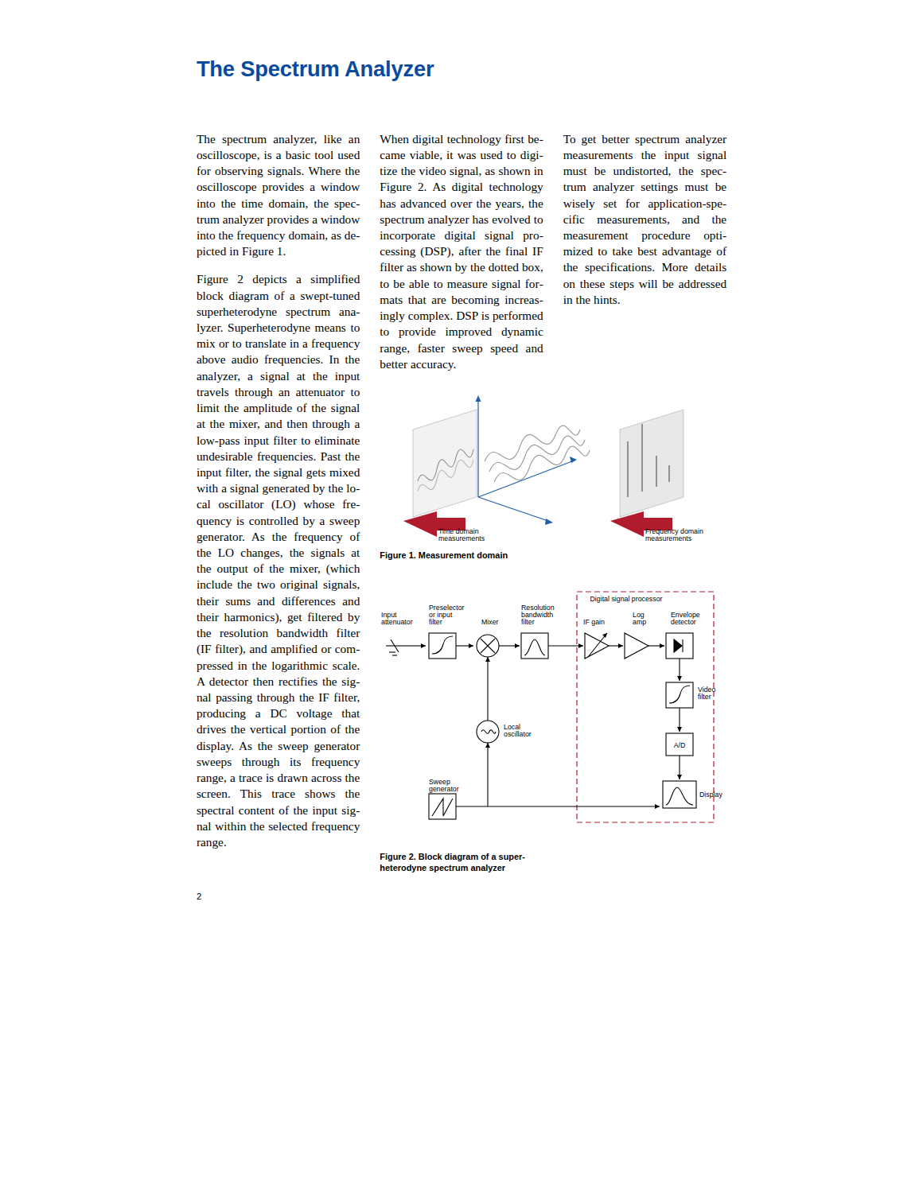The Spectrum Analyzer
The spectrum analyzer, like an oscilloscope, is a basic tool used for observing signals. Where the oscilloscope provides a window into the time domain, the spectrum analyzer provides a window into the frequency domain, as depicted in Figure 1.
Figure 2 depicts a simplified block diagram of a swept-tuned superheterodyne spectrum analyzer. Superheterodyne means to mix or to translate in a frequency above audio frequencies. In the analyzer, a signal at the input travels through an attenuator to limit the amplitude of the signal at the mixer, and then through a low-pass input filter to eliminate undesirable frequencies. Past the input filter, the signal gets mixed with a signal generated by the local oscillator (LO) whose frequency is controlled by a sweep generator. As the frequency of the LO changes, the signals at the output of the mixer, (which include the two original signals, their sums and differences and their harmonics), get filtered by the resolution bandwidth filter (IF filter), and amplified or compressed in the logarithmic scale. A detector then rectifies the signal passing through the IF filter, producing a DC voltage that drives the vertical portion of the display. As the sweep generator sweeps through its frequency range, a trace is drawn across the screen. This trace shows the spectral content of the input signal within the selected frequency range.
When digital technology first became viable, it was used to digitize the video signal, as shown in Figure 2. As digital technology has advanced over the years, the spectrum analyzer has evolved to incorporate digital signal processing (DSP), after the final IF filter as shown by the dotted box, to be able to measure signal formats that are becoming increasingly complex. DSP is performed to provide improved dynamic range, faster sweep speed and better accuracy.
Time domain measurements Frequency domain measurements
Figure 1. Measurement domain
Digital signal processor Input attenuator Preselector or input filter Mixer Resolution bandwidth filter IF gain Log amp Envelope detector Video filter A/D Display Local oscillator Sweep generator
Figure 2. Block diagram of a superheterodyne spectrum analyzer
To get better spectrum analyzer measurements the input signal must be undistorted, the spectrum analyzer settings must be wisely set for application-specific measurements, and the measurement procedure optimized to take best advantage of the specifications. More details on these steps will be addressed in the hints.
2